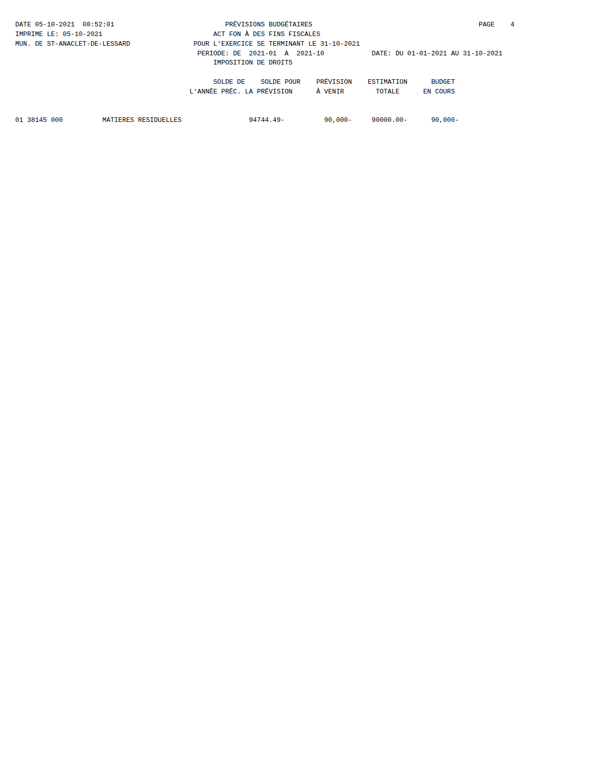DATE 05-10-2021  08:52:01                            PRÉVISIONS BUDGÉTAIRES                                          PAGE    4
IMPRIME LE: 05-10-2021                            ACT FON À DES FINS FISCALES
MUN. DE ST-ANACLET-DE-LESSARD                POUR L'EXERCICE SE TERMINANT LE 31-10-2021
                                              PERIODE: DE  2021-01  A  2021-10            DATE: DU 01-01-2021 AU 31-10-2021
                                                  IMPOSITION DE DROITS

                                                  SOLDE DE    SOLDE POUR    PRÉVISION    ESTIMATION      BUDGET
                                            L'ANNÉE PRÉC. LA PRÉVISION      À VENIR        TOTALE      EN COURS


01 38145 000          MATIERES RESIDUELLES                 94744.49-          90,000-     90000.00-      90,000-